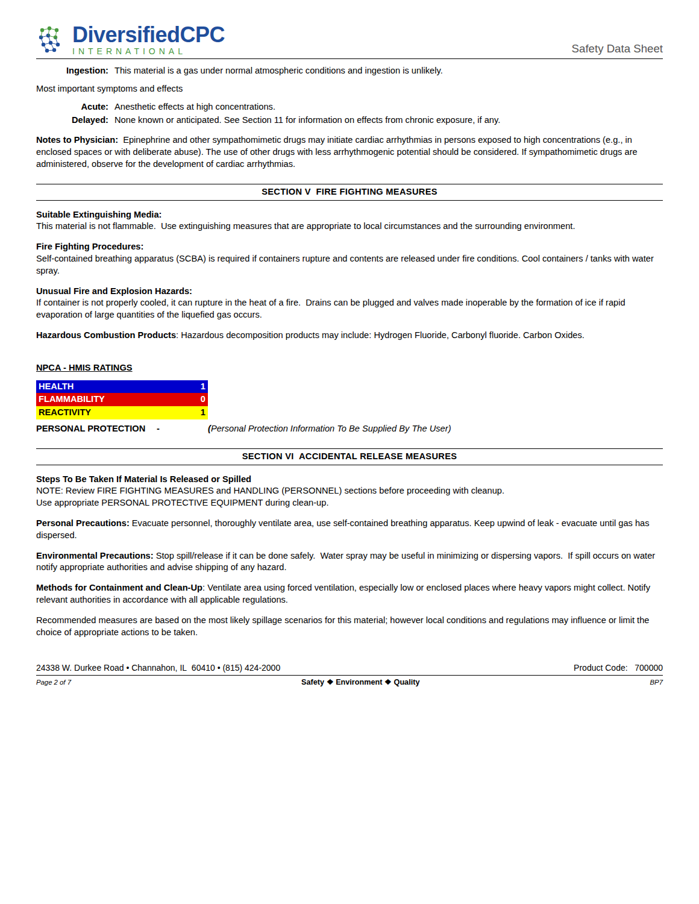Diversified CPC
INTERNATIONAL
Safety Data Sheet
Ingestion:
This material is a gas under normal atmospheric conditions and ingestion is unlikely.
Most important symptoms and effects
Acute:
Anesthetic effects at high concentrations.
Delayed:
None known or anticipated. See Section 11 for information on effects from chronic exposure, if any.
Notes to Physician: Epinephrine and other sympathomimetic drugs may initiate cardiac arrhythmias in persons exposed to high concentrations (e.g., in enclosed spaces or with deliberate abuse). The use of other drugs with less arrhythmogenic potential should be considered. If sympathomimetic drugs are administered, observe for the development of cardiac arrhythmias.
SECTION V FIRE FIGHTING MEASURES
Suitable Extinguishing Media:
This material is not flammable. Use extinguishing measures that are appropriate to local circumstances and the surrounding environment.
Fire Fighting Procedures:
Self-contained breathing apparatus (SCBA) is required if containers rupture and contents are released under fire conditions. Cool containers / tanks with water spray.
Unusual Fire and Explosion Hazards:
If container is not properly cooled, it can rupture in the heat of a fire. Drains can be plugged and valves made inoperable by the formation of ice if rapid evaporation of large quantities of the liquefied gas occurs.
Hazardous Combustion Products: Hazardous decomposition products may include: Hydrogen Fluoride, Carbonyl fluoride. Carbon Oxides.
NPCA - HMIS RATINGS
HEALTH 1
FLAMMABILITY 0
REACTIVITY 1
PERSONAL PROTECTION
-
(Personal Protection Information To Be Supplied By The User)
SECTION VI ACCIDENTAL RELEASE MEASURES
Steps To Be Taken If Material Is Released or Spilled
NOTE: Review FIRE FIGHTING MEASURES and HANDLING (PERSONNEL) sections before proceeding with cleanup.
Use appropriate PERSONAL PROTECTIVE EQUIPMENT during clean-up.
Personal Precautions: Evacuate personnel, thoroughly ventilate area, use self-contained breathing apparatus. Keep upwind of leak - evacuate until gas has dispersed.
Environmental Precautions: Stop spill/release if it can be done safely. Water spray may be useful in minimizing or dispersing vapors. If spill occurs on water notify appropriate authorities and advise shipping of any hazard.
Methods for Containment and Clean-Up: Ventilate area using forced ventilation, especially low or enclosed places where heavy vapors might collect. Notify relevant authorities in accordance with all applicable regulations.
Recommended measures are based on the most likely spillage scenarios for this material; however local conditions and regulations may influence or limit the choice of appropriate actions to be taken.
24338 W. Durkee Road • Channahon, IL 60410 • (815) 424-2000
Product Code: 700000
Page 2 of 7
Safety ❖ Environment ❖ Quality
BP7